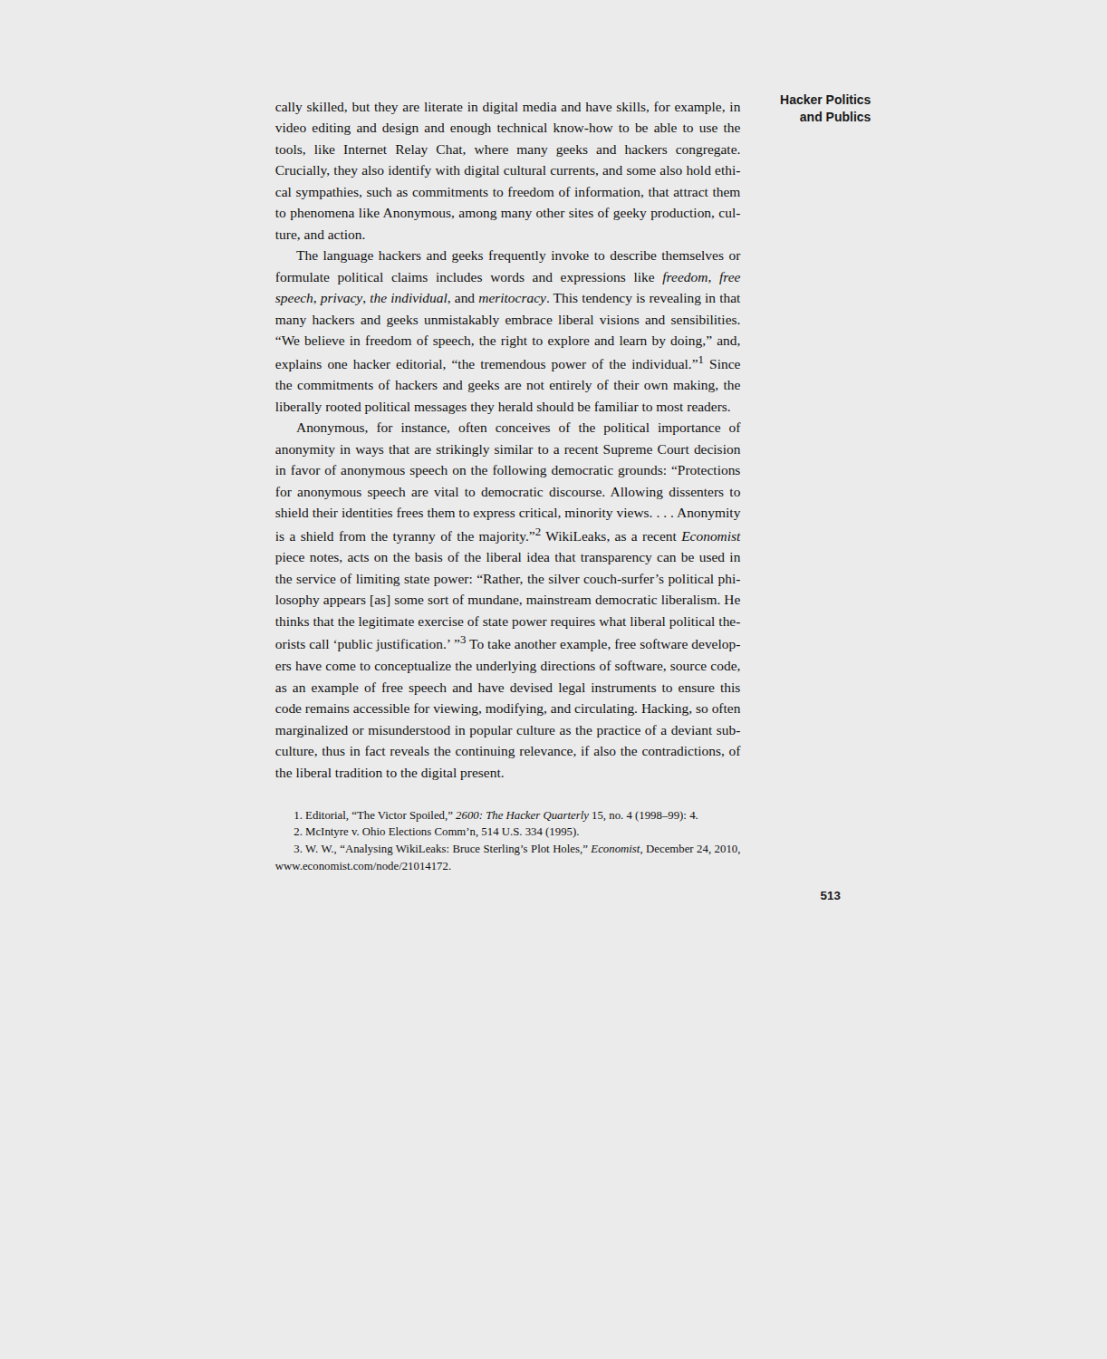Hacker Politics
and Publics
cally skilled, but they are literate in digital media and have skills, for example, in video editing and design and enough technical know-how to be able to use the tools, like Internet Relay Chat, where many geeks and hackers congregate. Crucially, they also identify with digital cultural currents, and some also hold ethical sympathies, such as commitments to freedom of information, that attract them to phenomena like Anonymous, among many other sites of geeky production, culture, and action.
The language hackers and geeks frequently invoke to describe themselves or formulate political claims includes words and expressions like freedom, free speech, privacy, the individual, and meritocracy. This tendency is revealing in that many hackers and geeks unmistakably embrace liberal visions and sensibilities. “We believe in freedom of speech, the right to explore and learn by doing,” and, explains one hacker editorial, “the tremendous power of the individual.”1 Since the commitments of hackers and geeks are not entirely of their own making, the liberally rooted political messages they herald should be familiar to most readers.
Anonymous, for instance, often conceives of the political importance of anonymity in ways that are strikingly similar to a recent Supreme Court decision in favor of anonymous speech on the following democratic grounds: “Protections for anonymous speech are vital to democratic discourse. Allowing dissenters to shield their identities frees them to express critical, minority views. . . . Anonymity is a shield from the tyranny of the majority.”2 WikiLeaks, as a recent Economist piece notes, acts on the basis of the liberal idea that transparency can be used in the service of limiting state power: “Rather, the silver couch-surfer’s political philosophy appears [as] some sort of mundane, mainstream democratic liberalism. He thinks that the legitimate exercise of state power requires what liberal political theorists call ‘public justification.’ ”3 To take another example, free software developers have come to conceptualize the underlying directions of software, source code, as an example of free speech and have devised legal instruments to ensure this code remains accessible for viewing, modifying, and circulating. Hacking, so often marginalized or misunderstood in popular culture as the practice of a deviant subculture, thus in fact reveals the continuing relevance, if also the contradictions, of the liberal tradition to the digital present.
1. Editorial, “The Victor Spoiled,” 2600: The Hacker Quarterly 15, no. 4 (1998–99): 4.
2. McIntyre v. Ohio Elections Comm’n, 514 U.S. 334 (1995).
3. W. W., “Analysing WikiLeaks: Bruce Sterling’s Plot Holes,” Economist, December 24, 2010, www.economist.com/node/21014172.
513